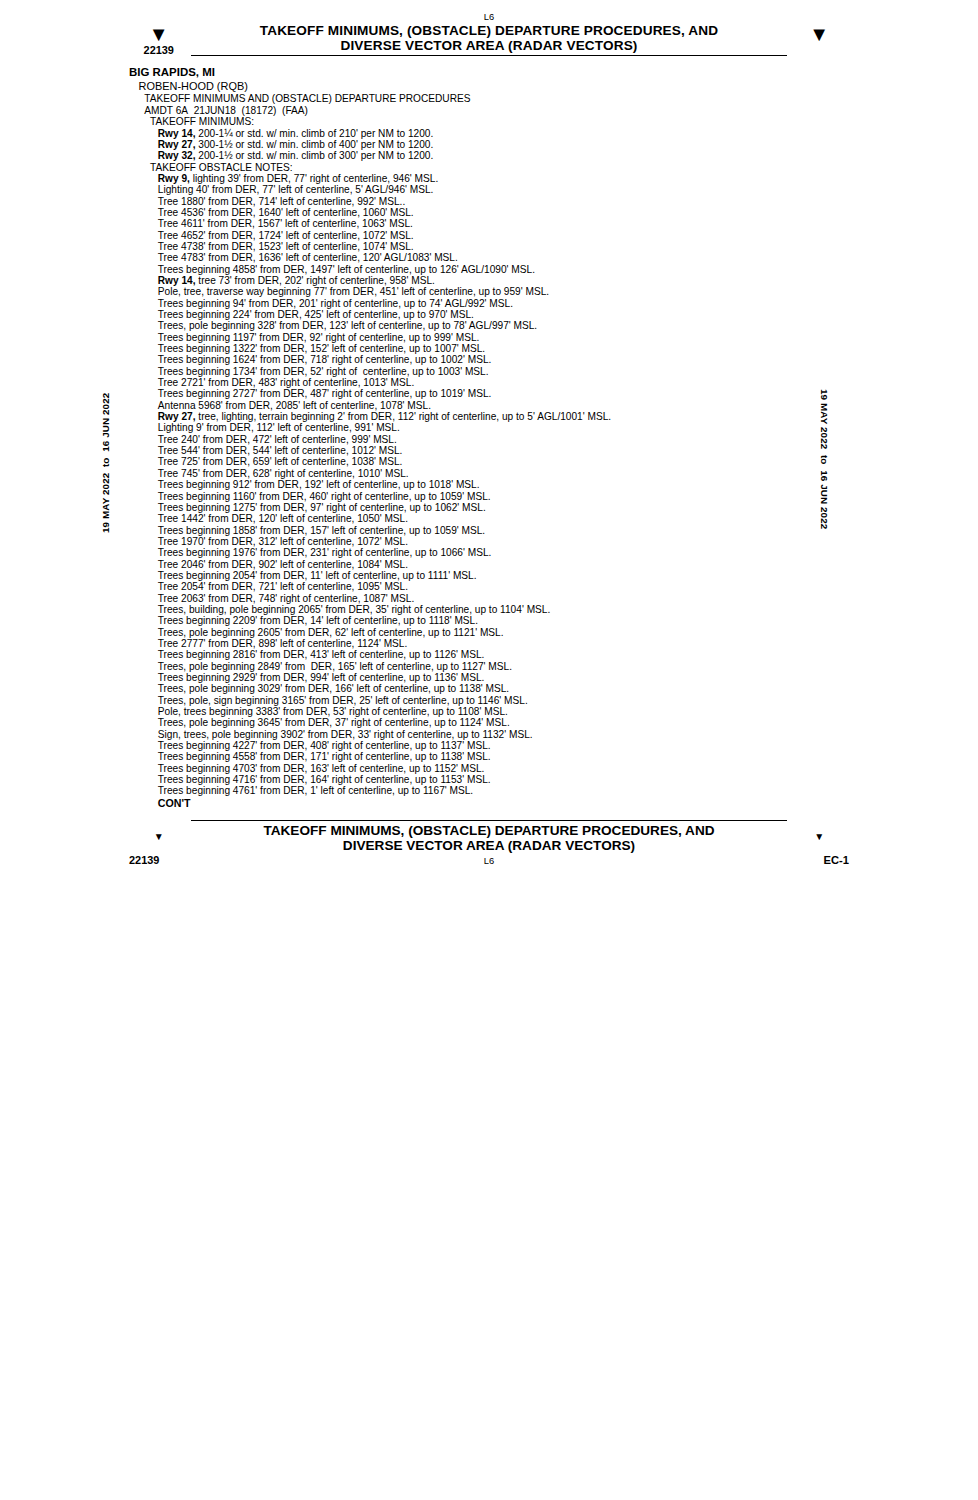L6
▼
22139
TAKEOFF MINIMUMS, (OBSTACLE) DEPARTURE PROCEDURES, AND
DIVERSE VECTOR AREA (RADAR VECTORS)
▼
19 MAY 2022 to 16 JUN 2022
19 MAY 2022 to 16 JUN 2022
BIG RAPIDS, MI
ROBEN-HOOD (RQB)
TAKEOFF MINIMUMS AND (OBSTACLE) DEPARTURE PROCEDURES
AMDT 6A 21JUN18 (18172) (FAA)
TAKEOFF MINIMUMS:
Rwy 14, 200-1¼ or std. w/ min. climb of 210' per NM to 1200.
Rwy 27, 300-1½ or std. w/ min. climb of 400' per NM to 1200.
Rwy 32, 200-1½ or std. w/ min. climb of 300' per NM to 1200.
TAKEOFF OBSTACLE NOTES:
Rwy 9, lighting 39' from DER, 77' right of centerline, 946' MSL.
Lighting 40' from DER, 77' left of centerline, 5' AGL/946' MSL.
Tree 1880' from DER, 714' left of centerline, 992' MSL..
Tree 4536' from DER, 1640' left of centerline, 1060' MSL.
Tree 4611' from DER, 1567' left of centerline, 1063' MSL.
Tree 4652' from DER, 1724' left of centerline, 1072' MSL.
Tree 4738' from DER, 1523' left of centerline, 1074' MSL.
Tree 4783' from DER, 1636' left of centerline, 120' AGL/1083' MSL.
Trees beginning 4858' from DER, 1497' left of centerline, up to 126' AGL/1090' MSL.
Rwy 14, tree 73' from DER, 202' right of centerline, 958' MSL.
Pole, tree, traverse way beginning 77' from DER, 451' left of centerline, up to 959' MSL.
Trees beginning 94' from DER, 201' right of centerline, up to 74' AGL/992' MSL.
Trees beginning 224' from DER, 425' left of centerline, up to 970' MSL.
Trees, pole beginning 328' from DER, 123' left of centerline, up to 78' AGL/997' MSL.
Trees beginning 1197' from DER, 92' right of centerline, up to 999' MSL.
Trees beginning 1322' from DER, 152' left of centerline, up to 1007' MSL.
Trees beginning 1624' from DER, 718' right of centerline, up to 1002' MSL.
Trees beginning 1734' from DER, 52' right of centerline, up to 1003' MSL.
Tree 2721' from DER, 483' right of centerline, 1013' MSL.
Trees beginning 2727' from DER, 487' right of centerline, up to 1019' MSL.
Antenna 5968' from DER, 2085' left of centerline, 1078' MSL.
Rwy 27, tree, lighting, terrain beginning 2' from DER, 112' right of centerline, up to 5' AGL/1001' MSL.
Lighting 9' from DER, 112' left of centerline, 991' MSL.
Tree 240' from DER, 472' left of centerline, 999' MSL.
Tree 544' from DER, 544' left of centerline, 1012' MSL.
Tree 725' from DER, 659' left of centerline, 1038' MSL.
Tree 745' from DER, 628' right of centerline, 1010' MSL.
Trees beginning 912' from DER, 192' left of centerline, up to 1018' MSL.
Trees beginning 1160' from DER, 460' right of centerline, up to 1059' MSL.
Trees beginning 1275' from DER, 97' right of centerline, up to 1062' MSL.
Tree 1442' from DER, 120' left of centerline, 1050' MSL.
Trees beginning 1858' from DER, 157' left of centerline, up to 1059' MSL.
Tree 1970' from DER, 312' left of centerline, 1072' MSL.
Trees beginning 1976' from DER, 231' right of centerline, up to 1066' MSL.
Tree 2046' from DER, 902' left of centerline, 1084' MSL.
Trees beginning 2054' from DER, 11' left of centerline, up to 1111' MSL.
Tree 2054' from DER, 721' left of centerline, 1095' MSL.
Tree 2063' from DER, 748' right of centerline, 1087' MSL.
Trees, building, pole beginning 2065' from DER, 35' right of centerline, up to 1104' MSL.
Trees beginning 2209' from DER, 14' left of centerline, up to 1118' MSL.
Trees, pole beginning 2605' from DER, 62' left of centerline, up to 1121' MSL.
Tree 2777' from DER, 898' left of centerline, 1124' MSL.
Trees beginning 2816' from DER, 413' left of centerline, up to 1126' MSL.
Trees, pole beginning 2849' from DER, 165' left of centerline, up to 1127' MSL.
Trees beginning 2929' from DER, 994' left of centerline, up to 1136' MSL.
Trees, pole beginning 3029' from DER, 166' left of centerline, up to 1138' MSL.
Trees, pole, sign beginning 3165' from DER, 25' left of centerline, up to 1146' MSL.
Pole, trees beginning 3383' from DER, 53' right of centerline, up to 1108' MSL.
Trees, pole beginning 3645' from DER, 37' right of centerline, up to 1124' MSL.
Sign, trees, pole beginning 3902' from DER, 33' right of centerline, up to 1132' MSL.
Trees beginning 4227' from DER, 408' right of centerline, up to 1137' MSL.
Trees beginning 4558' from DER, 171' right of centerline, up to 1138' MSL.
Trees beginning 4703' from DER, 163' left of centerline, up to 1152' MSL.
Trees beginning 4716' from DER, 164' right of centerline, up to 1153' MSL.
Trees beginning 4761' from DER, 1' left of centerline, up to 1167' MSL.
CON'T
▼
TAKEOFF MINIMUMS, (OBSTACLE) DEPARTURE PROCEDURES, AND
DIVERSE VECTOR AREA (RADAR VECTORS)
▼
22139
L6
EC-1